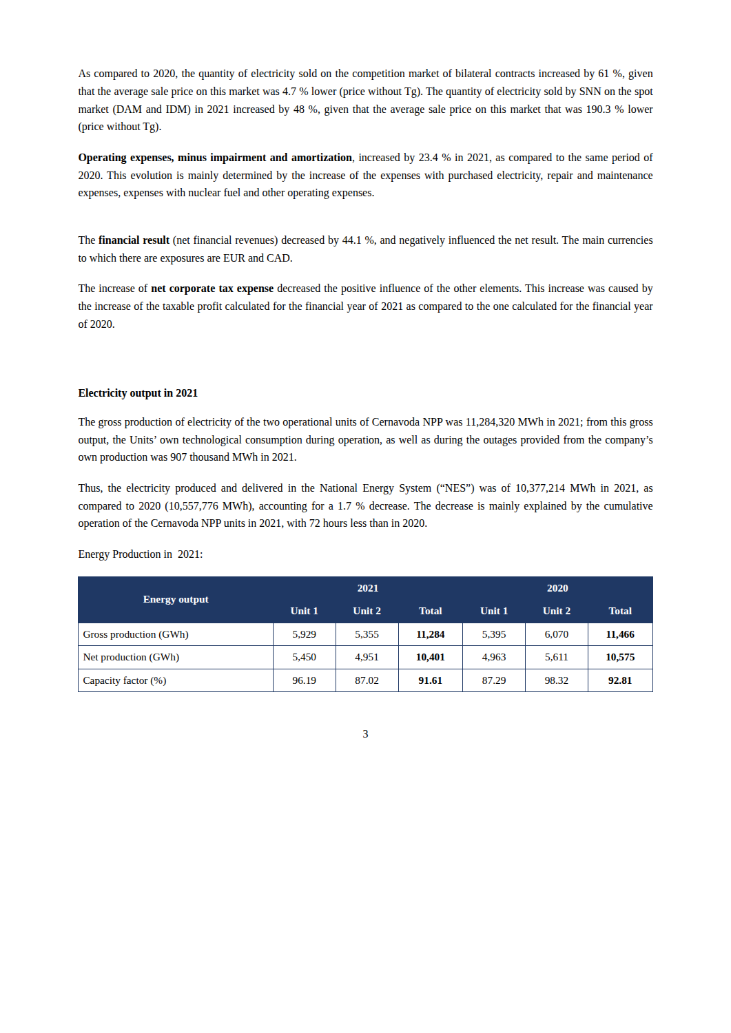As compared to 2020, the quantity of electricity sold on the competition market of bilateral contracts increased by 61 %, given that the average sale price on this market was 4.7 % lower (price without Tg). The quantity of electricity sold by SNN on the spot market (DAM and IDM) in 2021 increased by 48 %, given that the average sale price on this market that was 190.3 % lower (price without Tg).
Operating expenses, minus impairment and amortization, increased by 23.4 % in 2021, as compared to the same period of 2020. This evolution is mainly determined by the increase of the expenses with purchased electricity, repair and maintenance expenses, expenses with nuclear fuel and other operating expenses.
The financial result (net financial revenues) decreased by 44.1 %, and negatively influenced the net result. The main currencies to which there are exposures are EUR and CAD.
The increase of net corporate tax expense decreased the positive influence of the other elements. This increase was caused by the increase of the taxable profit calculated for the financial year of 2021 as compared to the one calculated for the financial year of 2020.
Electricity output in 2021
The gross production of electricity of the two operational units of Cernavoda NPP was 11,284,320 MWh in 2021; from this gross output, the Units’ own technological consumption during operation, as well as during the outages provided from the company’s own production was 907 thousand MWh in 2021.
Thus, the electricity produced and delivered in the National Energy System (“NES”) was of 10,377,214 MWh in 2021, as compared to 2020 (10,557,776 MWh), accounting for a 1.7 % decrease. The decrease is mainly explained by the cumulative operation of the Cernavoda NPP units in 2021, with 72 hours less than in 2020.
Energy Production in 2021:
| Energy output | 2021 | 2020 |
| --- | --- | --- |
| Unit 1 | Unit 2 | Total | Unit 1 | Unit 2 | Total |
| Gross production (GWh) | 5,929 | 5,355 | 11,284 | 5,395 | 6,070 | 11,466 |
| Net production (GWh) | 5,450 | 4,951 | 10,401 | 4,963 | 5,611 | 10,575 |
| Capacity factor (%) | 96.19 | 87.02 | 91.61 | 87.29 | 98.32 | 92.81 |
3